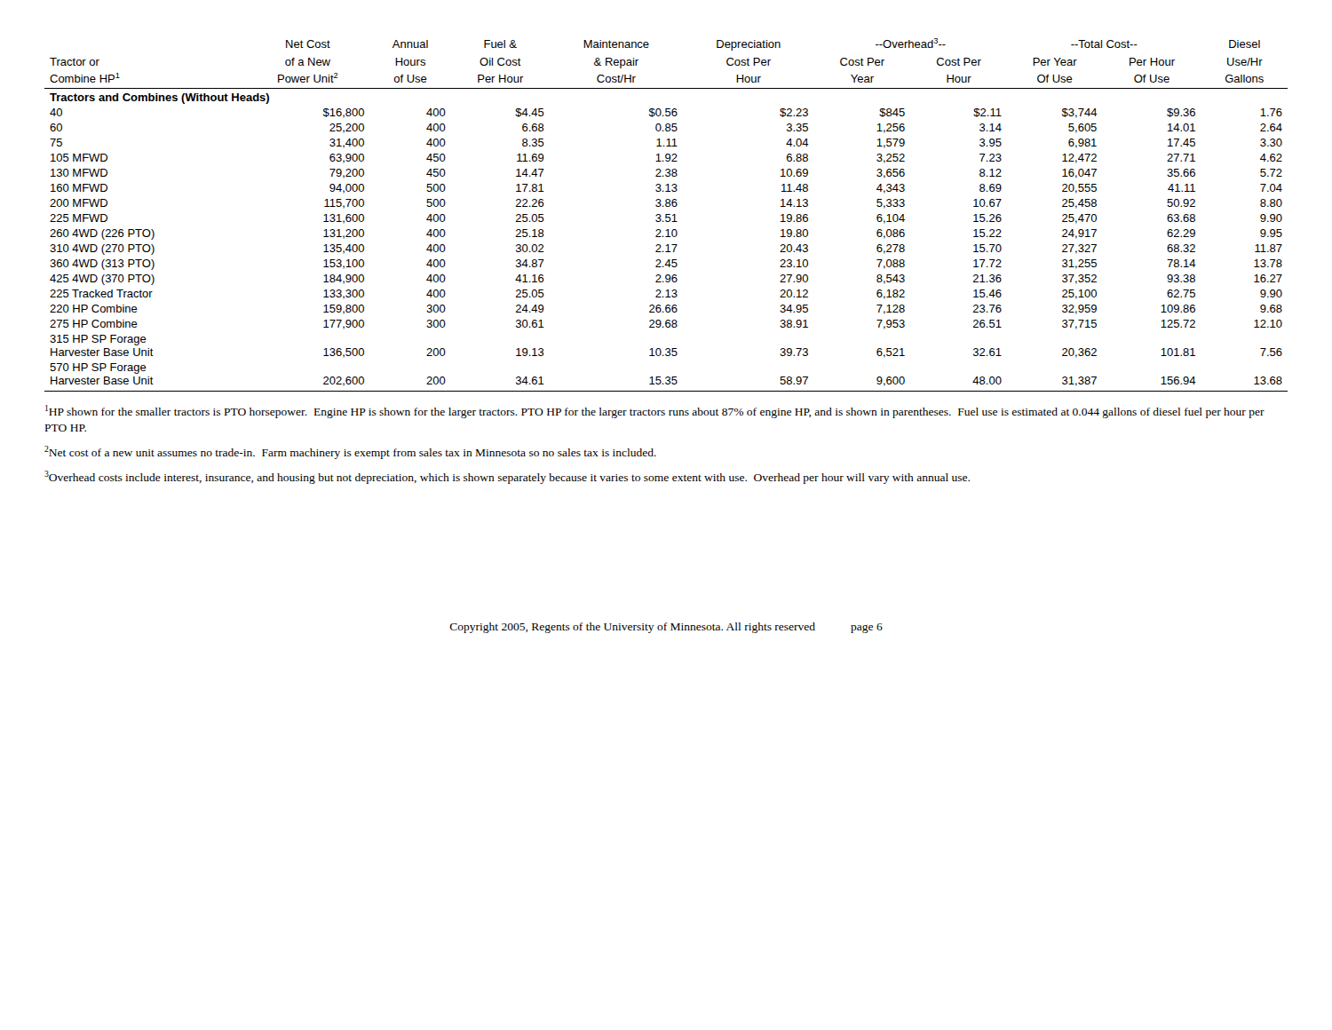| | Net Cost | Annual | Fuel & | Maintenance | Depreciation | --Overhead 3 -- | --Total Cost-- | Diesel |
| --- | --- | --- | --- | --- | --- | --- | --- | --- |
| Tractor or | of a New | Hours | Oil Cost | & Repair | Cost Per | Cost Per | Cost Per | Per Year | Per Hour | Use/Hr |
| Combine HP 1 | Power Unit 2 | of Use | Per Hour | Cost/Hr | Hour | Year | Hour | Of Use | Of Use | Gallons |
| Tractors and Combines (Without Heads) |
| 40 | $16,800 | 400 | $4.45 | $0.56 | $2.23 | $845 | $2.11 | $3,744 | $9.36 | 1.76 |
| 60 | 25,200 | 400 | 6.68 | 0.85 | 3.35 | 1,256 | 3.14 | 5,605 | 14.01 | 2.64 |
| 75 | 31,400 | 400 | 8.35 | 1.11 | 4.04 | 1,579 | 3.95 | 6,981 | 17.45 | 3.30 |
| 105 MFWD | 63,900 | 450 | 11.69 | 1.92 | 6.88 | 3,252 | 7.23 | 12,472 | 27.71 | 4.62 |
| 130 MFWD | 79,200 | 450 | 14.47 | 2.38 | 10.69 | 3,656 | 8.12 | 16,047 | 35.66 | 5.72 |
| 160 MFWD | 94,000 | 500 | 17.81 | 3.13 | 11.48 | 4,343 | 8.69 | 20,555 | 41.11 | 7.04 |
| 200 MFWD | 115,700 | 500 | 22.26 | 3.86 | 14.13 | 5,333 | 10.67 | 25,458 | 50.92 | 8.80 |
| 225 MFWD | 131,600 | 400 | 25.05 | 3.51 | 19.86 | 6,104 | 15.26 | 25,470 | 63.68 | 9.90 |
| 260 4WD (226 PTO) | 131,200 | 400 | 25.18 | 2.10 | 19.80 | 6,086 | 15.22 | 24,917 | 62.29 | 9.95 |
| 310 4WD (270 PTO) | 135,400 | 400 | 30.02 | 2.17 | 20.43 | 6,278 | 15.70 | 27,327 | 68.32 | 11.87 |
| 360 4WD (313 PTO) | 153,100 | 400 | 34.87 | 2.45 | 23.10 | 7,088 | 17.72 | 31,255 | 78.14 | 13.78 |
| 425 4WD (370 PTO) | 184,900 | 400 | 41.16 | 2.96 | 27.90 | 8,543 | 21.36 | 37,352 | 93.38 | 16.27 |
| 225 Tracked Tractor | 133,300 | 400 | 25.05 | 2.13 | 20.12 | 6,182 | 15.46 | 25,100 | 62.75 | 9.90 |
| 220 HP Combine | 159,800 | 300 | 24.49 | 26.66 | 34.95 | 7,128 | 23.76 | 32,959 | 109.86 | 9.68 |
| 275 HP Combine | 177,900 | 300 | 30.61 | 29.68 | 38.91 | 7,953 | 26.51 | 37,715 | 125.72 | 12.10 |
| 315 HP SP Forage Harvester Base Unit | 136,500 | 200 | 19.13 | 10.35 | 39.73 | 6,521 | 32.61 | 20,362 | 101.81 | 7.56 |
| 570 HP SP Forage Harvester Base Unit | 202,600 | 200 | 34.61 | 15.35 | 58.97 | 9,600 | 48.00 | 31,387 | 156.94 | 13.68 |
1HP shown for the smaller tractors is PTO horsepower. Engine HP is shown for the larger tractors. PTO HP for the larger tractors runs about 87% of engine HP, and is shown in parentheses. Fuel use is estimated at 0.044 gallons of diesel fuel per hour per PTO HP.
2Net cost of a new unit assumes no trade-in. Farm machinery is exempt from sales tax in Minnesota so no sales tax is included.
3Overhead costs include interest, insurance, and housing but not depreciation, which is shown separately because it varies to some extent with use. Overhead per hour will vary with annual use.
Copyright 2005, Regents of the University of Minnesota. All rights reservedpage 6